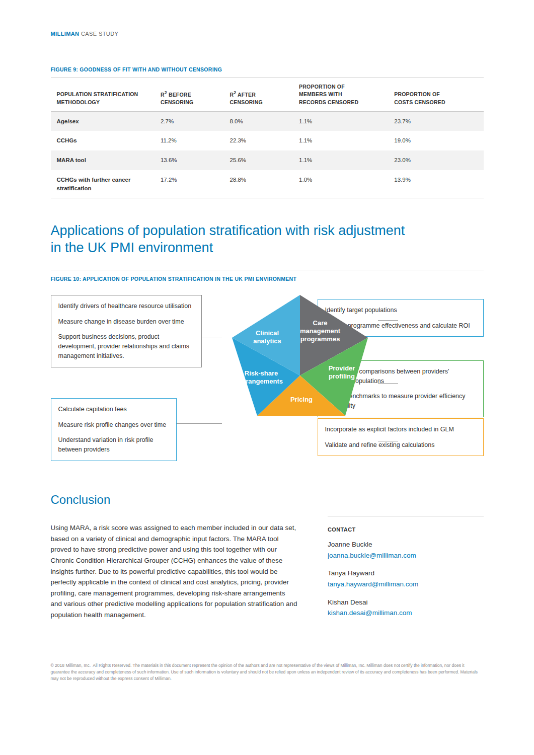MILLIMAN CASE STUDY
Figure 9: Goodness of fit with and without censoring
| Population stratification methodology | R 2 before censoring | R 2 after censoring | Proportion of members with records censored | Proportion of costs censored |
| --- | --- | --- | --- | --- |
| Age/sex | 2.7% | 8.0% | 1.1% | 23.7% |
| CCHGs | 11.2% | 22.3% | 1.1% | 19.0% |
| MARA tool | 13.6% | 25.6% | 1.1% | 23.0% |
| CCHGs with further cancer stratification | 17.2% | 28.8% | 1.0% | 13.9% |
Applications of population stratification with risk adjustment
in the UK PMI environment
Figure 10: Application of population stratification in the UK PMI environment
Identify drivers of healthcare resource utilisation
Measure change in disease burden over time
Support business decisions, product development, provider relationships and claims management initiatives.
Calculate capitation fees
Measure risk profile changes over time
Understand variation in risk profile between providers
Identify target populations
Monitor programme effectiveness and calculate ROI
Like-for-like comparisons between providers' allocated populations
Create benchmarks to measure provider efficiency and quality
Incorporate as explicit factors included in GLM
Validate and refine existing calculations
Care management programmes Provider profiling Pricing Risk-share arrangements Clinical analytics
Conclusion
Using MARA, a risk score was assigned to each member included in our data set, based on a variety of clinical and demographic input factors. The MARA tool proved to have strong predictive power and using this tool together with our Chronic Condition Hierarchical Grouper (CCHG) enhances the value of these insights further. Due to its powerful predictive capabilities, this tool would be perfectly applicable in the context of clinical and cost analytics, pricing, provider profiling, care management programmes, developing risk-share arrangements and various other predictive modelling applications for population stratification and population health management.
Contact
Joanne Buckle
joanna.buckle@milliman.com
Tanya Hayward
tanya.hayward@milliman.com
Kishan Desai
kishan.desai@milliman.com
© 2018 Milliman, Inc. All Rights Reserved. The materials in this document represent the opinion of the authors and are not representative of the views of Milliman, Inc. Milliman does not certify the information, nor does it guarantee the accuracy and completeness of such information. Use of such information is voluntary and should not be relied upon unless an independent review of its accuracy and completeness has been performed. Materials may not be reproduced without the express consent of Milliman.